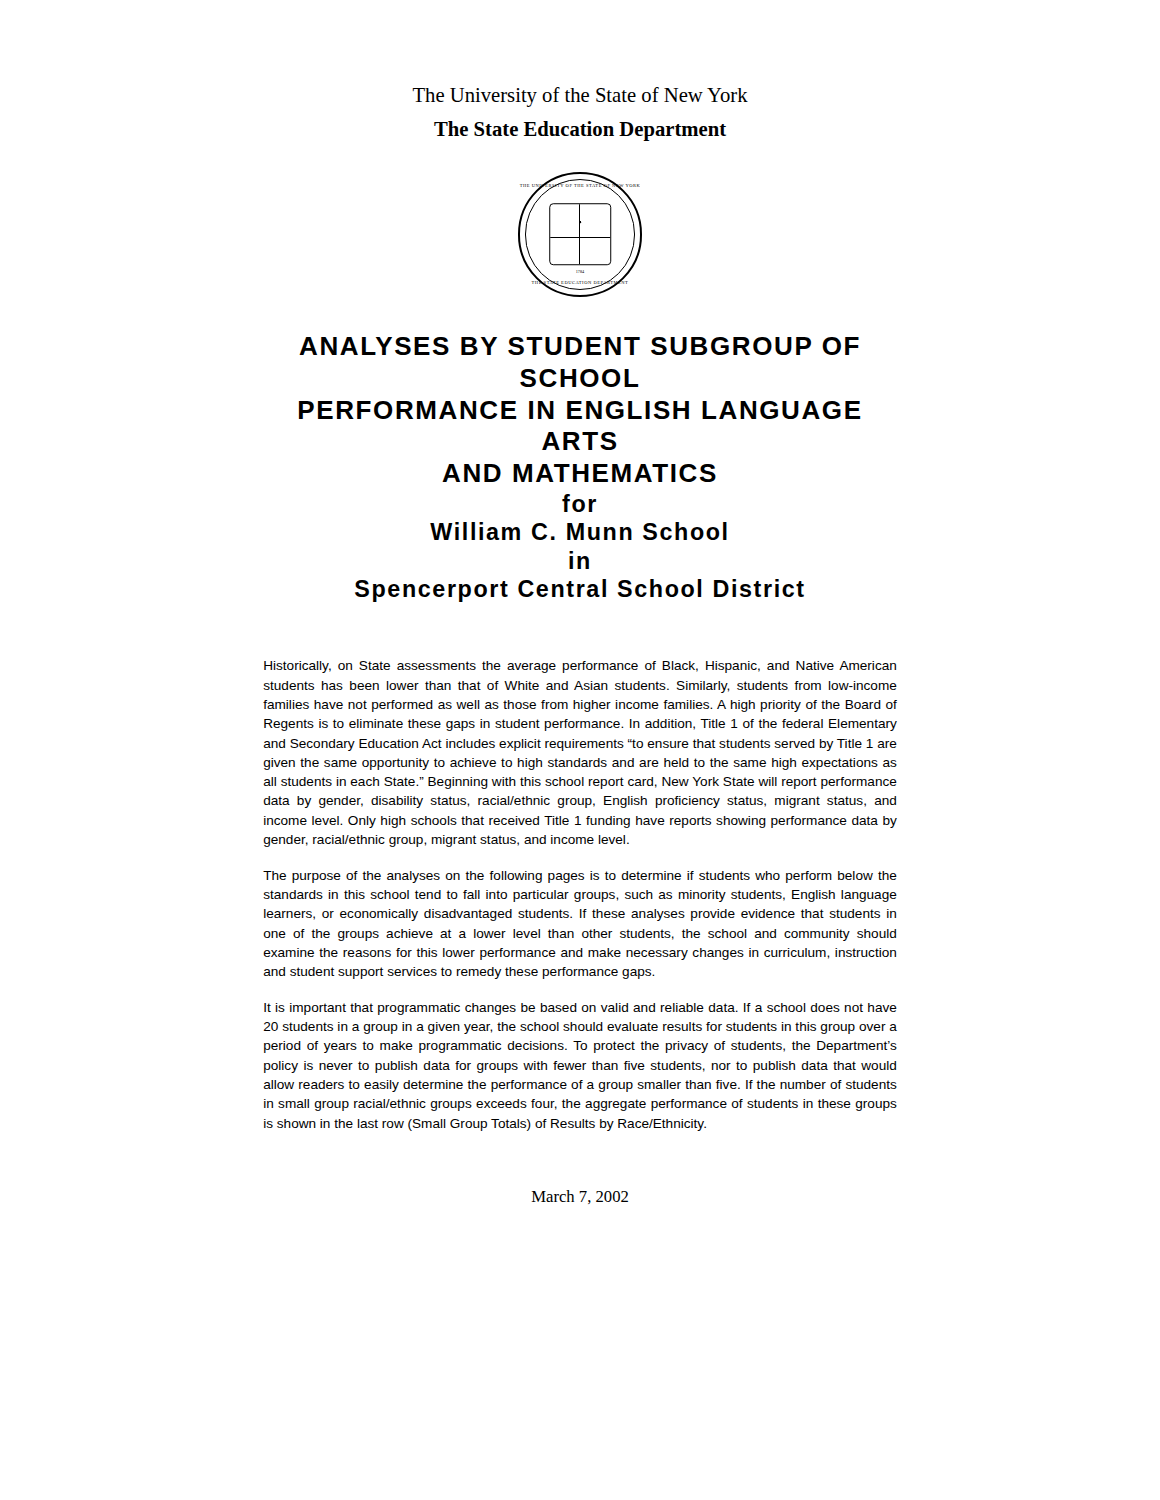The University of the State of New York
The State Education Department
THE UNIVERSITY OF THE STATE OF NEW YORK
1784
THE STATE EDUCATION DEPARTMENT
ANALYSES BY STUDENT SUBGROUP OF SCHOOL PERFORMANCE IN ENGLISH LANGUAGE ARTS AND MATHEMATICS for William C. Munn School in Spencerport Central School District
Historically, on State assessments the average performance of Black, Hispanic, and Native American students has been lower than that of White and Asian students. Similarly, students from low-income families have not performed as well as those from higher income families. A high priority of the Board of Regents is to eliminate these gaps in student performance. In addition, Title 1 of the federal Elementary and Secondary Education Act includes explicit requirements “to ensure that students served by Title 1 are given the same opportunity to achieve to high standards and are held to the same high expectations as all students in each State.” Beginning with this school report card, New York State will report performance data by gender, disability status, racial/ethnic group, English proficiency status, migrant status, and income level. Only high schools that received Title 1 funding have reports showing performance data by gender, racial/ethnic group, migrant status, and income level.
The purpose of the analyses on the following pages is to determine if students who perform below the standards in this school tend to fall into particular groups, such as minority students, English language learners, or economically disadvantaged students. If these analyses provide evidence that students in one of the groups achieve at a lower level than other students, the school and community should examine the reasons for this lower performance and make necessary changes in curriculum, instruction and student support services to remedy these performance gaps.
It is important that programmatic changes be based on valid and reliable data. If a school does not have 20 students in a group in a given year, the school should evaluate results for students in this group over a period of years to make programmatic decisions. To protect the privacy of students, the Department’s policy is never to publish data for groups with fewer than five students, nor to publish data that would allow readers to easily determine the performance of a group smaller than five. If the number of students in small group racial/ethnic groups exceeds four, the aggregate performance of students in these groups is shown in the last row (Small Group Totals) of Results by Race/Ethnicity.
March 7, 2002